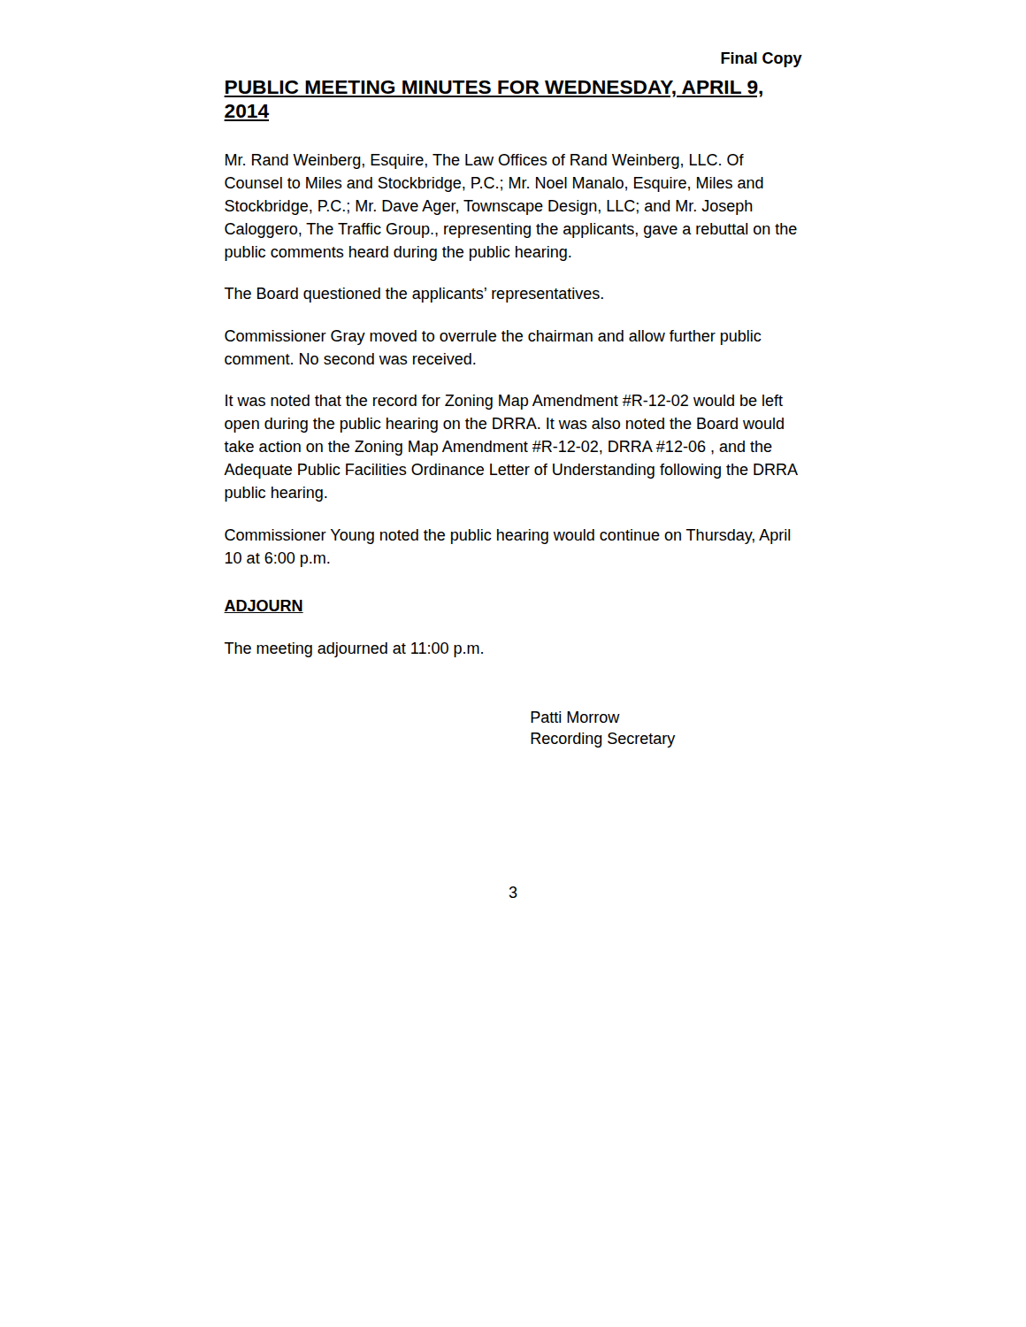Final Copy
PUBLIC MEETING MINUTES FOR WEDNESDAY, APRIL 9, 2014
Mr. Rand Weinberg, Esquire, The Law Offices of Rand Weinberg, LLC. Of Counsel to Miles and Stockbridge, P.C.; Mr. Noel Manalo, Esquire, Miles and Stockbridge, P.C.; Mr. Dave Ager, Townscape Design, LLC; and Mr. Joseph Caloggero, The Traffic Group., representing the applicants, gave a rebuttal on the public comments heard during the public hearing.
The Board questioned the applicants’ representatives.
Commissioner Gray moved to overrule the chairman and allow further public comment. No second was received.
It was noted that the record for Zoning Map Amendment #R-12-02 would be left open during the public hearing on the DRRA. It was also noted the Board would take action on the Zoning Map Amendment #R-12-02, DRRA #12-06 , and the Adequate Public Facilities Ordinance Letter of Understanding following the DRRA public hearing.
Commissioner Young noted the public hearing would continue on Thursday, April 10 at 6:00 p.m.
ADJOURN
The meeting adjourned at 11:00 p.m.
Patti Morrow
Recording Secretary
3